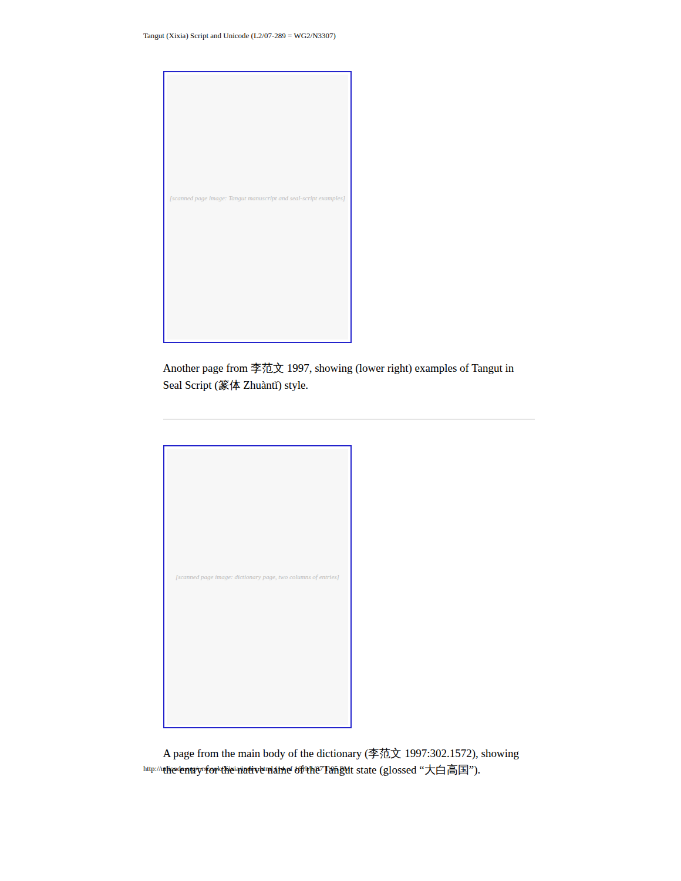Tangut (Xixia) Script and Unicode (L2/07-289 = WG2/N3307)
[scanned page image: Tangut manuscript and seal-script examples]
Another page from 李范文 1997, showing (lower right) examples of Tangut in Seal Script (篆体 Zhuàntǐ) style.
[scanned page image: dictionary page, two columns of entries]
A page from the main body of the dictionary (李范文 1997:302.1572), showing the entry for the native name of the Tangut state (glossed “大白高国”).
http://unicode.org/~rscook/Xixia/index.html (14 of 16)9/1/07 1:05 PM